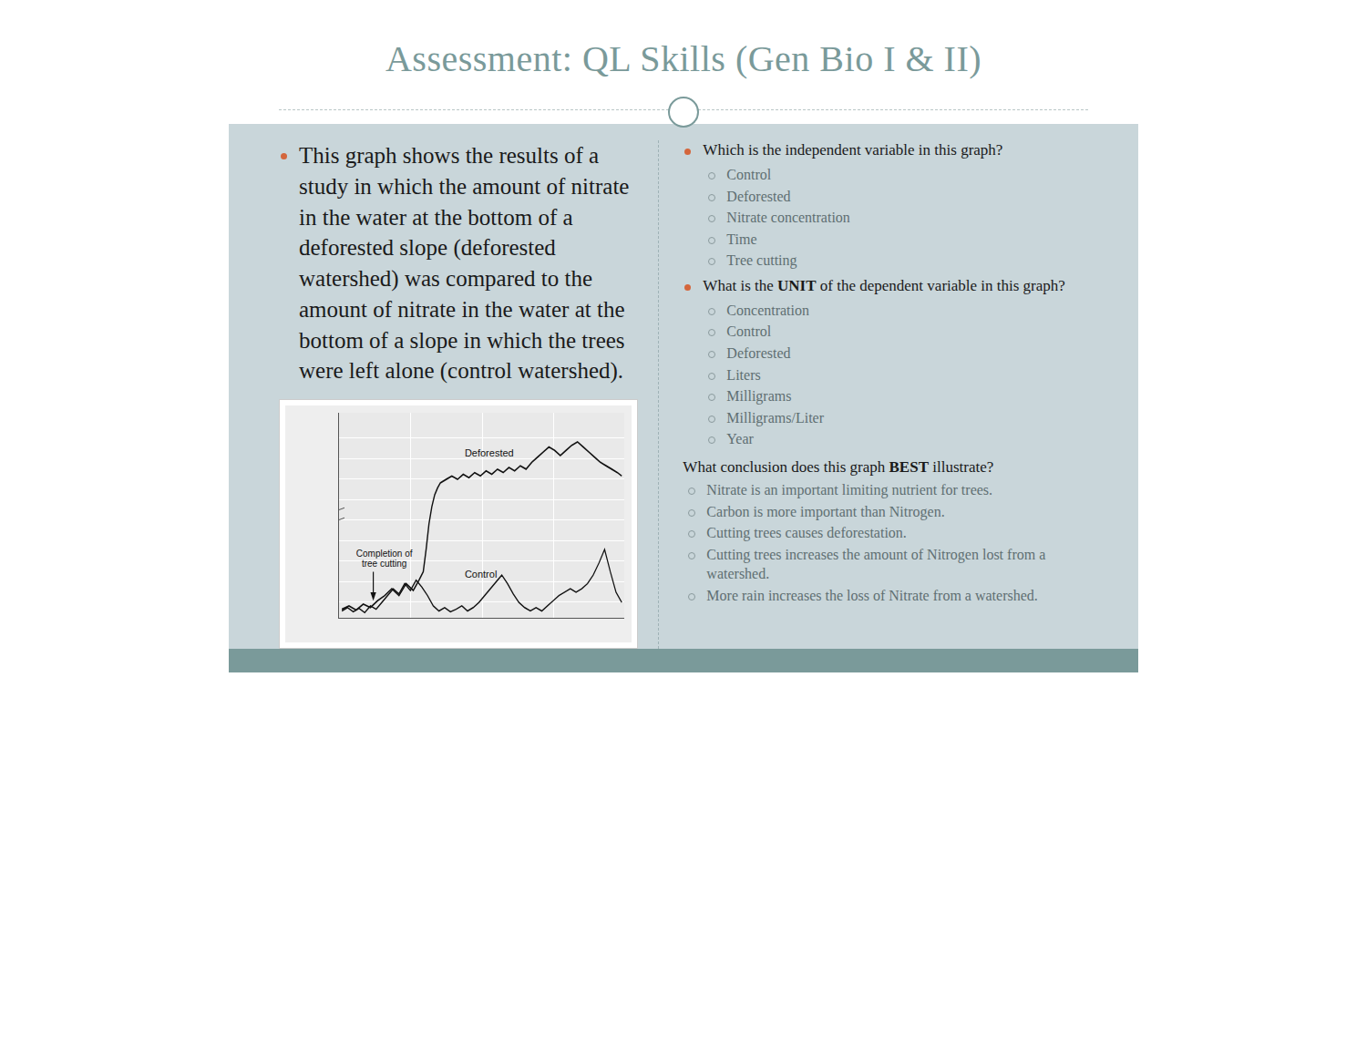Assessment: QL Skills (Gen Bio I & II)
This graph shows the results of a study in which the amount of nitrate in the water at the bottom of a deforested slope (deforested watershed) was compared to the amount of nitrate in the water at the bottom of a slope in which the trees were left alone (control watershed).
Nitrate concentration in runoff (mg/L)
80.0
60.0
40.0
20.0
4.0
3.0
2.0
1.0
0
1965
1966
1967
1968
Deforested
Control
Completion of
tree cutting
Which is the independent variable in this graph?
Control
Deforested
Nitrate concentration
Time
Tree cutting
What is the UNIT of the dependent variable in this graph?
Concentration
Control
Deforested
Liters
Milligrams
Milligrams/Liter
Year
What conclusion does this graph BEST illustrate?
Nitrate is an important limiting nutrient for trees.
Carbon is more important than Nitrogen.
Cutting trees causes deforestation.
Cutting trees increases the amount of Nitrogen lost from a watershed.
More rain increases the loss of Nitrate from a watershed.